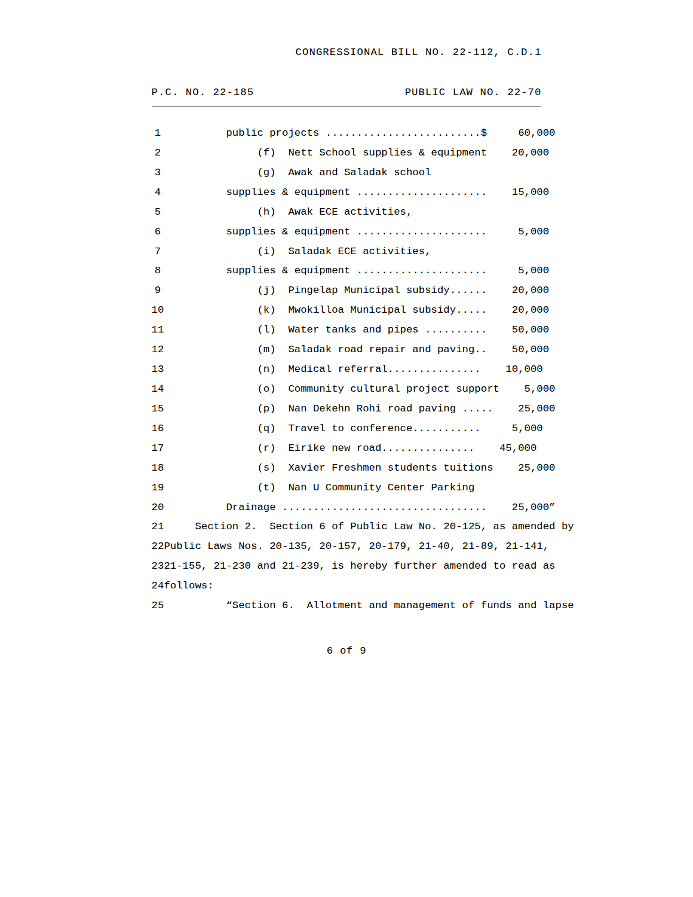CONGRESSIONAL BILL NO. 22-112, C.D.1
P.C. NO. 22-185 PUBLIC LAW NO. 22-70
| 1 | public projects .........................$ 60,000 |
| 2 | (f) Nett School supplies & equipment 20,000 |
| 3 | (g) Awak and Saladak school |
| 4 | supplies & equipment ..................... 15,000 |
| 5 | (h) Awak ECE activities, |
| 6 | supplies & equipment ..................... 5,000 |
| 7 | (i) Saladak ECE activities, |
| 8 | supplies & equipment ..................... 5,000 |
| 9 | (j) Pingelap Municipal subsidy...... 20,000 |
| 10 | (k) Mwokilloa Municipal subsidy..... 20,000 |
| 11 | (l) Water tanks and pipes .......... 50,000 |
| 12 | (m) Saladak road repair and paving.. 50,000 |
| 13 | (n) Medical referral............... 10,000 |
| 14 | (o) Community cultural project support 5,000 |
| 15 | (p) Nan Dekehn Rohi road paving ..... 25,000 |
| 16 | (q) Travel to conference........... 5,000 |
| 17 | (r) Eirike new road............... 45,000 |
| 18 | (s) Xavier Freshmen students tuitions 25,000 |
| 19 | (t) Nan U Community Center Parking |
| 20 | Drainage ................................. 25,000” |
| 21 | Section 2. Section 6 of Public Law No. 20-125, as amended by |
| 22 | Public Laws Nos. 20-135, 20-157, 20-179, 21-40, 21-89, 21-141, |
| 23 | 21-155, 21-230 and 21-239, is hereby further amended to read as |
| 24 | follows: |
| 25 | “Section 6. Allotment and management of funds and lapse |
6 of 9